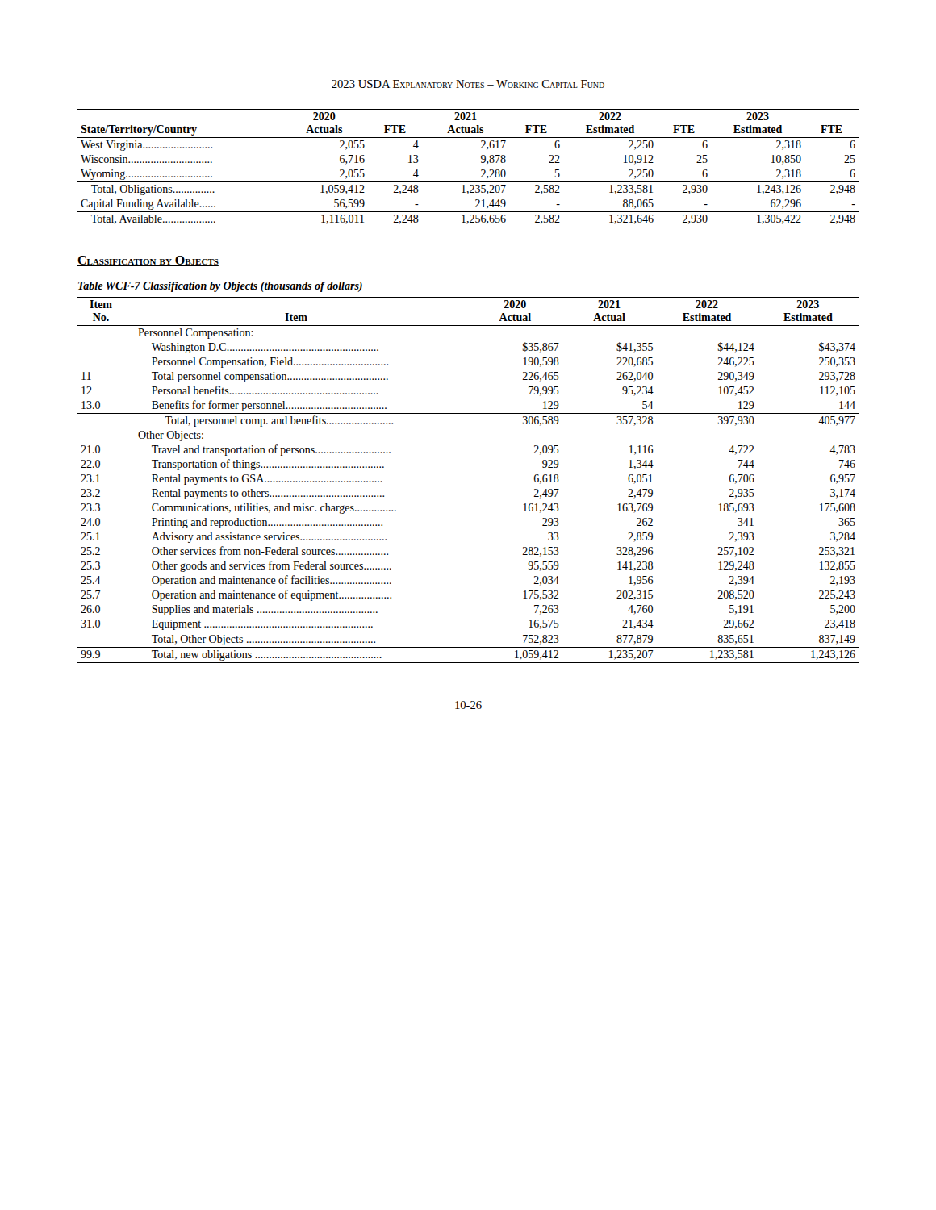2023 USDA Explanatory Notes – Working Capital Fund
| State/Territory/Country | 2020 Actuals | FTE | 2021 Actuals | FTE | 2022 Estimated | FTE | 2023 Estimated | FTE |
| --- | --- | --- | --- | --- | --- | --- | --- | --- |
| West Virginia ......................... | 2,055 | 4 | 2,617 | 6 | 2,250 | 6 | 2,318 | 6 |
| Wisconsin .............................. | 6,716 | 13 | 9,878 | 22 | 10,912 | 25 | 10,850 | 25 |
| Wyoming ............................... | 2,055 | 4 | 2,280 | 5 | 2,250 | 6 | 2,318 | 6 |
| Total, Obligations ............... | 1,059,412 | 2,248 | 1,235,207 | 2,582 | 1,233,581 | 2,930 | 1,243,126 | 2,948 |
| Capital Funding Available ...... | 56,599 | - | 21,449 | - | 88,065 | - | 62,296 | - |
| Total, Available ................... | 1,116,011 | 2,248 | 1,256,656 | 2,582 | 1,321,646 | 2,930 | 1,305,422 | 2,948 |
Classification by Objects
Table WCF-7 Classification by Objects (thousands of dollars)
| Item No. | Item | 2020 Actual | 2021 Actual | 2022 Estimated | 2023 Estimated |
| --- | --- | --- | --- | --- | --- |
| | Personnel Compensation: | | | | |
| | Washington D.C. ..................................................... | $35,867 | $41,355 | $44,124 | $43,374 |
| | Personnel Compensation, Field .................................. | 190,598 | 220,685 | 246,225 | 250,353 |
| 11 | Total personnel compensation .................................... | 226,465 | 262,040 | 290,349 | 293,728 |
| 12 | Personal benefits ..................................................... | 79,995 | 95,234 | 107,452 | 112,105 |
| 13.0 | Benefits for former personnel .................................... | 129 | 54 | 129 | 144 |
| | Total, personnel comp. and benefits ........................ | 306,589 | 357,328 | 397,930 | 405,977 |
| | Other Objects: | | | | |
| 21.0 | Travel and transportation of persons ........................... | 2,095 | 1,116 | 4,722 | 4,783 |
| 22.0 | Transportation of things ............................................ | 929 | 1,344 | 744 | 746 |
| 23.1 | Rental payments to GSA .......................................... | 6,618 | 6,051 | 6,706 | 6,957 |
| 23.2 | Rental payments to others ......................................... | 2,497 | 2,479 | 2,935 | 3,174 |
| 23.3 | Communications, utilities, and misc. charges ............... | 161,243 | 163,769 | 185,693 | 175,608 |
| 24.0 | Printing and reproduction ......................................... | 293 | 262 | 341 | 365 |
| 25.1 | Advisory and assistance services ............................... | 33 | 2,859 | 2,393 | 3,284 |
| 25.2 | Other services from non-Federal sources ................... | 282,153 | 328,296 | 257,102 | 253,321 |
| 25.3 | Other goods and services from Federal sources .......... | 95,559 | 141,238 | 129,248 | 132,855 |
| 25.4 | Operation and maintenance of facilities ...................... | 2,034 | 1,956 | 2,394 | 2,193 |
| 25.7 | Operation and maintenance of equipment ................... | 175,532 | 202,315 | 208,520 | 225,243 |
| 26.0 | Supplies and materials ........................................... | 7,263 | 4,760 | 5,191 | 5,200 |
| 31.0 | Equipment ............................................................ | 16,575 | 21,434 | 29,662 | 23,418 |
| | Total, Other Objects .............................................. | 752,823 | 877,879 | 835,651 | 837,149 |
| 99.9 | Total, new obligations ............................................. | 1,059,412 | 1,235,207 | 1,233,581 | 1,243,126 |
10-26